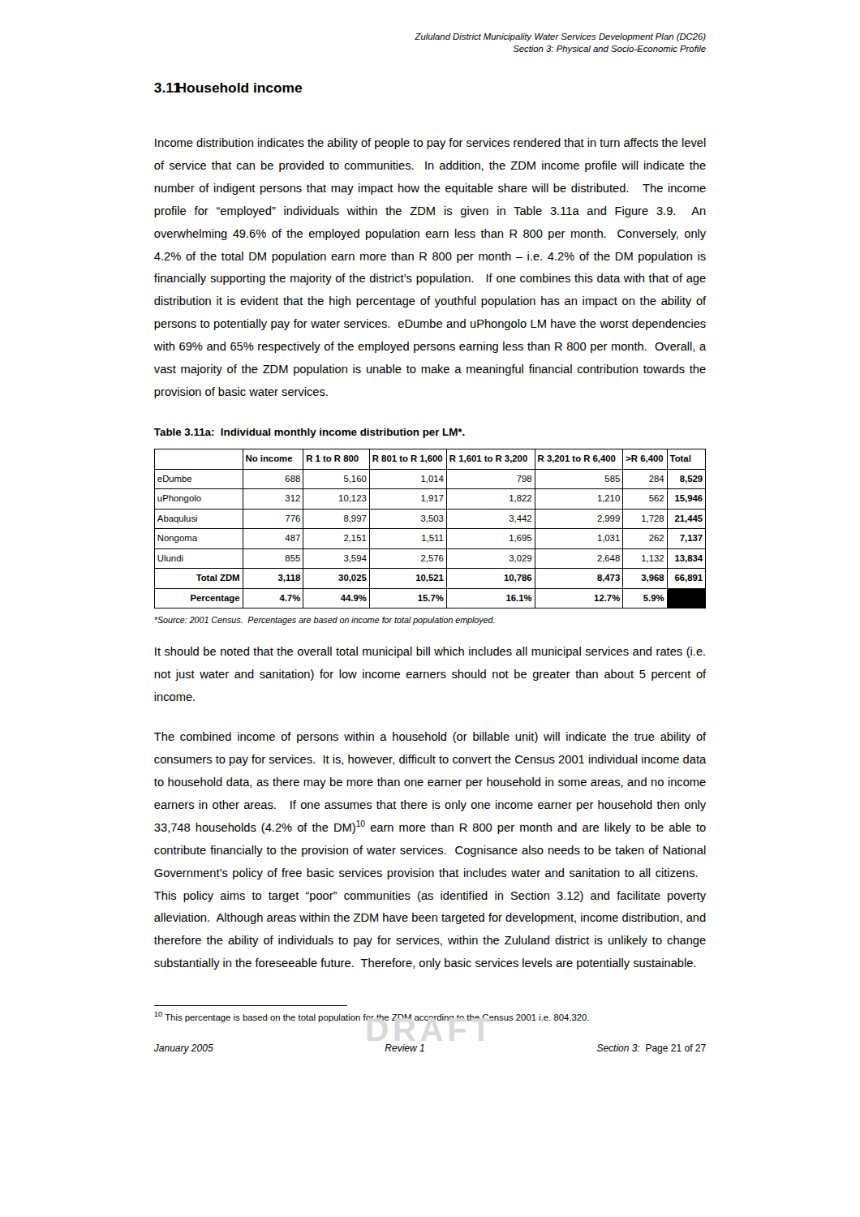Zululand District Municipality Water Services Development Plan (DC26) Section 3: Physical and Socio-Economic Profile
3.11 Household income
Income distribution indicates the ability of people to pay for services rendered that in turn affects the level of service that can be provided to communities. In addition, the ZDM income profile will indicate the number of indigent persons that may impact how the equitable share will be distributed. The income profile for “employed” individuals within the ZDM is given in Table 3.11a and Figure 3.9. An overwhelming 49.6% of the employed population earn less than R 800 per month. Conversely, only 4.2% of the total DM population earn more than R 800 per month – i.e. 4.2% of the DM population is financially supporting the majority of the district’s population. If one combines this data with that of age distribution it is evident that the high percentage of youthful population has an impact on the ability of persons to potentially pay for water services. eDumbe and uPhongolo LM have the worst dependencies with 69% and 65% respectively of the employed persons earning less than R 800 per month. Overall, a vast majority of the ZDM population is unable to make a meaningful financial contribution towards the provision of basic water services.
Table 3.11a: Individual monthly income distribution per LM*.
| | No income | R 1 to R 800 | R 801 to R 1,600 | R 1,601 to R 3,200 | R 3,201 to R 6,400 | >R 6,400 | Total |
| --- | --- | --- | --- | --- | --- | --- | --- |
| eDumbe | 688 | 5,160 | 1,014 | 798 | 585 | 284 | 8,529 |
| uPhongolo | 312 | 10,123 | 1,917 | 1,822 | 1,210 | 562 | 15,946 |
| Abaqulusi | 776 | 8,997 | 3,503 | 3,442 | 2,999 | 1,728 | 21,445 |
| Nongoma | 487 | 2,151 | 1,511 | 1,695 | 1,031 | 262 | 7,137 |
| Ulundi | 855 | 3,594 | 2,576 | 3,029 | 2,648 | 1,132 | 13,834 |
| Total ZDM | 3,118 | 30,025 | 10,521 | 10,786 | 8,473 | 3,968 | 66,891 |
| Percentage | 4.7% | 44.9% | 15.7% | 16.1% | 12.7% | 5.9% | |
*Source: 2001 Census. Percentages are based on income for total population employed.
It should be noted that the overall total municipal bill which includes all municipal services and rates (i.e. not just water and sanitation) for low income earners should not be greater than about 5 percent of income.
The combined income of persons within a household (or billable unit) will indicate the true ability of consumers to pay for services. It is, however, difficult to convert the Census 2001 individual income data to household data, as there may be more than one earner per household in some areas, and no income earners in other areas. If one assumes that there is only one income earner per household then only 33,748 households (4.2% of the DM)10 earn more than R 800 per month and are likely to be able to contribute financially to the provision of water services. Cognisance also needs to be taken of National Government’s policy of free basic services provision that includes water and sanitation to all citizens. This policy aims to target “poor” communities (as identified in Section 3.12) and facilitate poverty alleviation. Although areas within the ZDM have been targeted for development, income distribution, and therefore the ability of individuals to pay for services, within the Zululand district is unlikely to change substantially in the foreseeable future. Therefore, only basic services levels are potentially sustainable.
10 This percentage is based on the total population for the ZDM according to the Census 2001 i.e. 804,320.
DRAFT
January 2005
Review 1
Section 3: Page 21 of 27